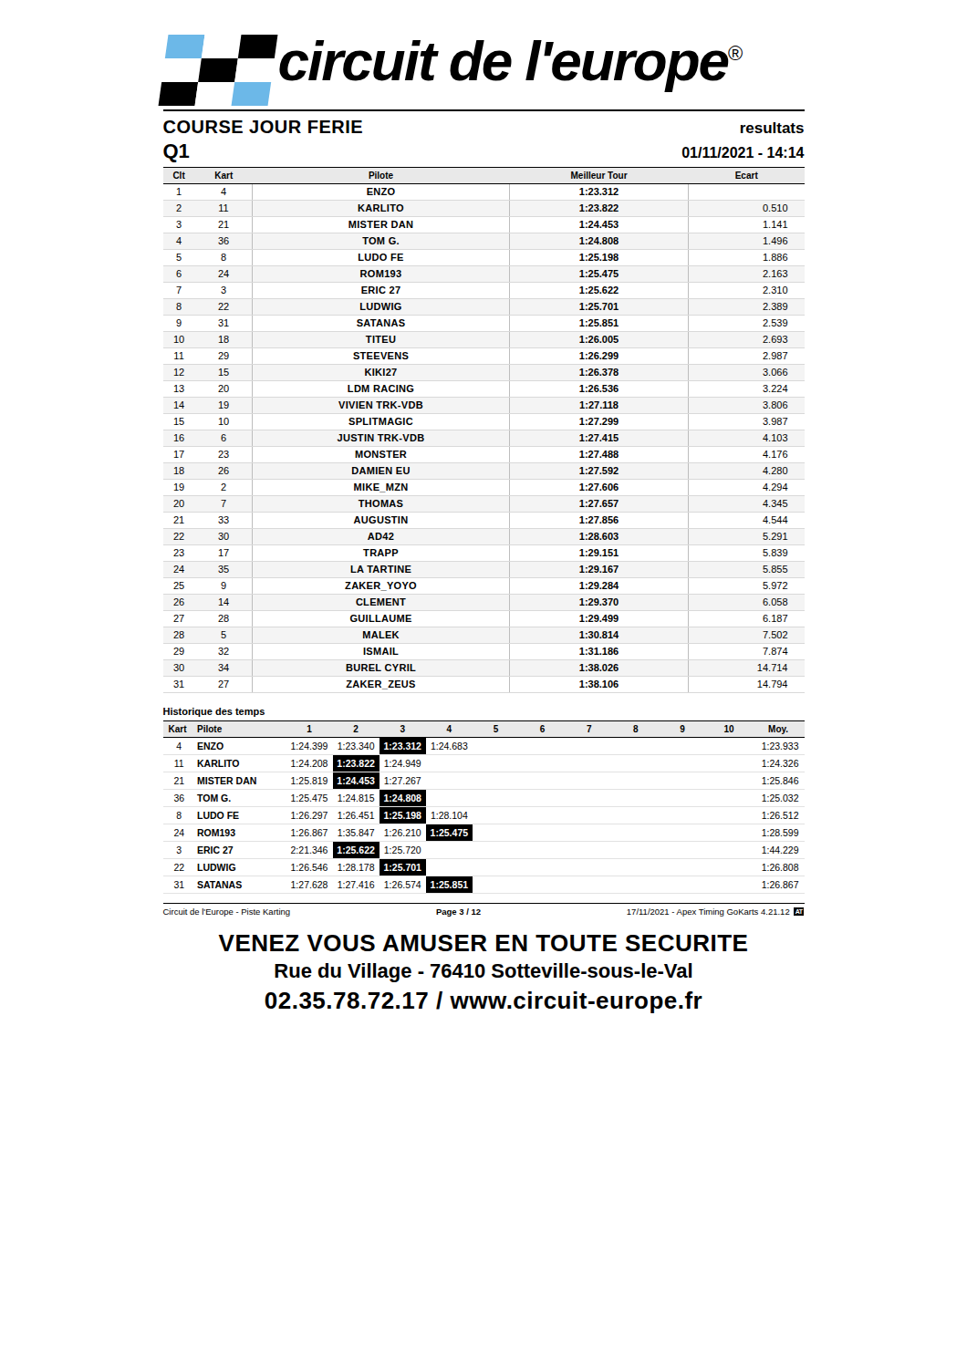circuit de l'europe®
COURSE JOUR FERIE
resultats
Q1
01/11/2021 - 14:14
| Clt | Kart | Pilote | Meilleur Tour | Ecart |
| --- | --- | --- | --- | --- |
| 1 | 4 | ENZO | 1:23.312 | |
| 2 | 11 | KARLITO | 1:23.822 | 0.510 |
| 3 | 21 | MISTER DAN | 1:24.453 | 1.141 |
| 4 | 36 | TOM G. | 1:24.808 | 1.496 |
| 5 | 8 | LUDO FE | 1:25.198 | 1.886 |
| 6 | 24 | ROM193 | 1:25.475 | 2.163 |
| 7 | 3 | ERIC 27 | 1:25.622 | 2.310 |
| 8 | 22 | LUDWIG | 1:25.701 | 2.389 |
| 9 | 31 | SATANAS | 1:25.851 | 2.539 |
| 10 | 18 | TITEU | 1:26.005 | 2.693 |
| 11 | 29 | STEEVENS | 1:26.299 | 2.987 |
| 12 | 15 | KIKI27 | 1:26.378 | 3.066 |
| 13 | 20 | LDM RACING | 1:26.536 | 3.224 |
| 14 | 19 | VIVIEN TRK-VDB | 1:27.118 | 3.806 |
| 15 | 10 | SPLITMAGIC | 1:27.299 | 3.987 |
| 16 | 6 | JUSTIN TRK-VDB | 1:27.415 | 4.103 |
| 17 | 23 | MONSTER | 1:27.488 | 4.176 |
| 18 | 26 | DAMIEN EU | 1:27.592 | 4.280 |
| 19 | 2 | MIKE_MZN | 1:27.606 | 4.294 |
| 20 | 7 | THOMAS | 1:27.657 | 4.345 |
| 21 | 33 | AUGUSTIN | 1:27.856 | 4.544 |
| 22 | 30 | AD42 | 1:28.603 | 5.291 |
| 23 | 17 | TRAPP | 1:29.151 | 5.839 |
| 24 | 35 | LA TARTINE | 1:29.167 | 5.855 |
| 25 | 9 | ZAKER_YOYO | 1:29.284 | 5.972 |
| 26 | 14 | CLEMENT | 1:29.370 | 6.058 |
| 27 | 28 | GUILLAUME | 1:29.499 | 6.187 |
| 28 | 5 | MALEK | 1:30.814 | 7.502 |
| 29 | 32 | ISMAIL | 1:31.186 | 7.874 |
| 30 | 34 | BUREL CYRIL | 1:38.026 | 14.714 |
| 31 | 27 | ZAKER_ZEUS | 1:38.106 | 14.794 |
Historique des temps
| Kart | Pilote | 1 | 2 | 3 | 4 | 5 | 6 | 7 | 8 | 9 | 10 | Moy. |
| --- | --- | --- | --- | --- | --- | --- | --- | --- | --- | --- | --- | --- |
| 4 | ENZO | 1:24.399 | 1:23.340 | 1:23.312 | 1:24.683 | | | | | | | 1:23.933 |
| 11 | KARLITO | 1:24.208 | 1:23.822 | 1:24.949 | | | | | | | | 1:24.326 |
| 21 | MISTER DAN | 1:25.819 | 1:24.453 | 1:27.267 | | | | | | | | 1:25.846 |
| 36 | TOM G. | 1:25.475 | 1:24.815 | 1:24.808 | | | | | | | | 1:25.032 |
| 8 | LUDO FE | 1:26.297 | 1:26.451 | 1:25.198 | 1:28.104 | | | | | | | 1:26.512 |
| 24 | ROM193 | 1:26.867 | 1:35.847 | 1:26.210 | 1:25.475 | | | | | | | 1:28.599 |
| 3 | ERIC 27 | 2:21.346 | 1:25.622 | 1:25.720 | | | | | | | | 1:44.229 |
| 22 | LUDWIG | 1:26.546 | 1:28.178 | 1:25.701 | | | | | | | | 1:26.808 |
| 31 | SATANAS | 1:27.628 | 1:27.416 | 1:26.574 | 1:25.851 | | | | | | | 1:26.867 |
Circuit de l'Europe - Piste Karting
Page 3 / 12
17/11/2021 - Apex Timing GoKarts 4.21.12 AT
VENEZ VOUS AMUSER EN TOUTE SECURITE
Rue du Village - 76410 Sotteville-sous-le-Val
02.35.78.72.17 / www.circuit-europe.fr